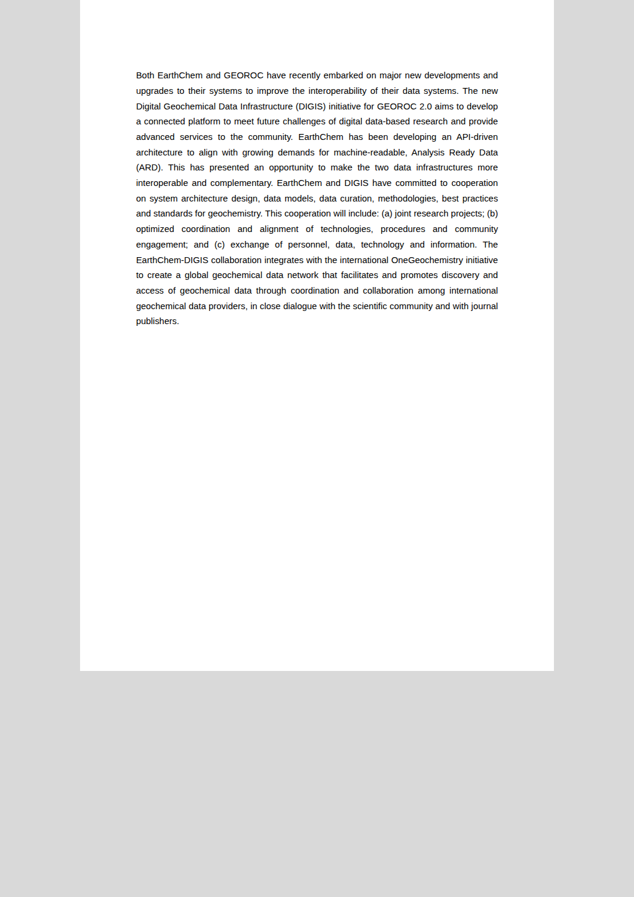Both EarthChem and GEOROC have recently embarked on major new developments and upgrades to their systems to improve the interoperability of their data systems. The new Digital Geochemical Data Infrastructure (DIGIS) initiative for GEOROC 2.0 aims to develop a connected platform to meet future challenges of digital data-based research and provide advanced services to the community. EarthChem has been developing an API-driven architecture to align with growing demands for machine-readable, Analysis Ready Data (ARD). This has presented an opportunity to make the two data infrastructures more interoperable and complementary. EarthChem and DIGIS have committed to cooperation on system architecture design, data models, data curation, methodologies, best practices and standards for geochemistry. This cooperation will include: (a) joint research projects; (b) optimized coordination and alignment of technologies, procedures and community engagement; and (c) exchange of personnel, data, technology and information. The EarthChem-DIGIS collaboration integrates with the international OneGeochemistry initiative to create a global geochemical data network that facilitates and promotes discovery and access of geochemical data through coordination and collaboration among international geochemical data providers, in close dialogue with the scientific community and with journal publishers.